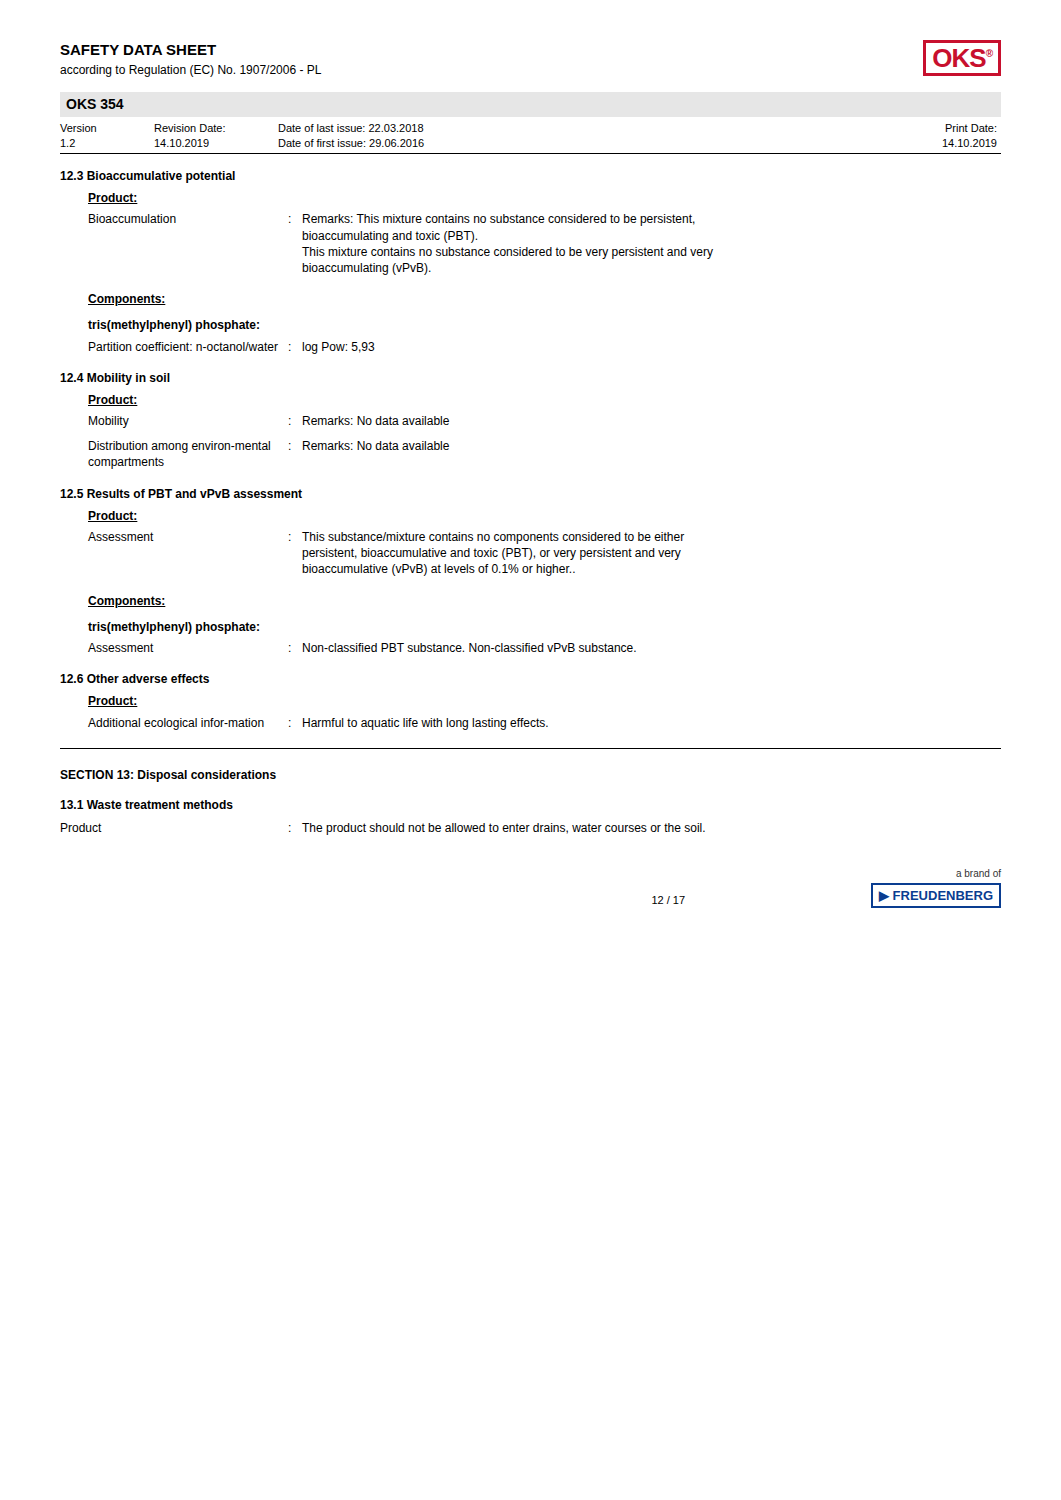SAFETY DATA SHEET
according to Regulation (EC) No. 1907/2006 - PL
OKS®
OKS 354
| Version 1.2 | Revision Date: 14.10.2019 | Date of last issue: 22.03.2018 Date of first issue: 29.06.2016 | Print Date: 14.10.2019 |
12.3 Bioaccumulative potential
Product:
| Bioaccumulation | : | Remarks: This mixture contains no substance considered to be persistent, bioaccumulating and toxic (PBT). This mixture contains no substance considered to be very persistent and very bioaccumulating (vPvB). |
Components:
tris(methylphenyl) phosphate:
| Partition coefficient: n-octanol/water | : | log Pow: 5,93 |
12.4 Mobility in soil
Product:
| Mobility | : | Remarks: No data available |
| Distribution among environ-mental compartments | : | Remarks: No data available |
12.5 Results of PBT and vPvB assessment
Product:
| Assessment | : | This substance/mixture contains no components considered to be either persistent, bioaccumulative and toxic (PBT), or very persistent and very bioaccumulative (vPvB) at levels of 0.1% or higher.. |
Components:
tris(methylphenyl) phosphate:
| Assessment | : | Non-classified PBT substance. Non-classified vPvB substance. |
12.6 Other adverse effects
Product:
| Additional ecological infor-mation | : | Harmful to aquatic life with long lasting effects. |
SECTION 13: Disposal considerations
13.1 Waste treatment methods
| Product | : | The product should not be allowed to enter drains, water courses or the soil. |
12 / 17
a brand of
▶ FREUDENBERG